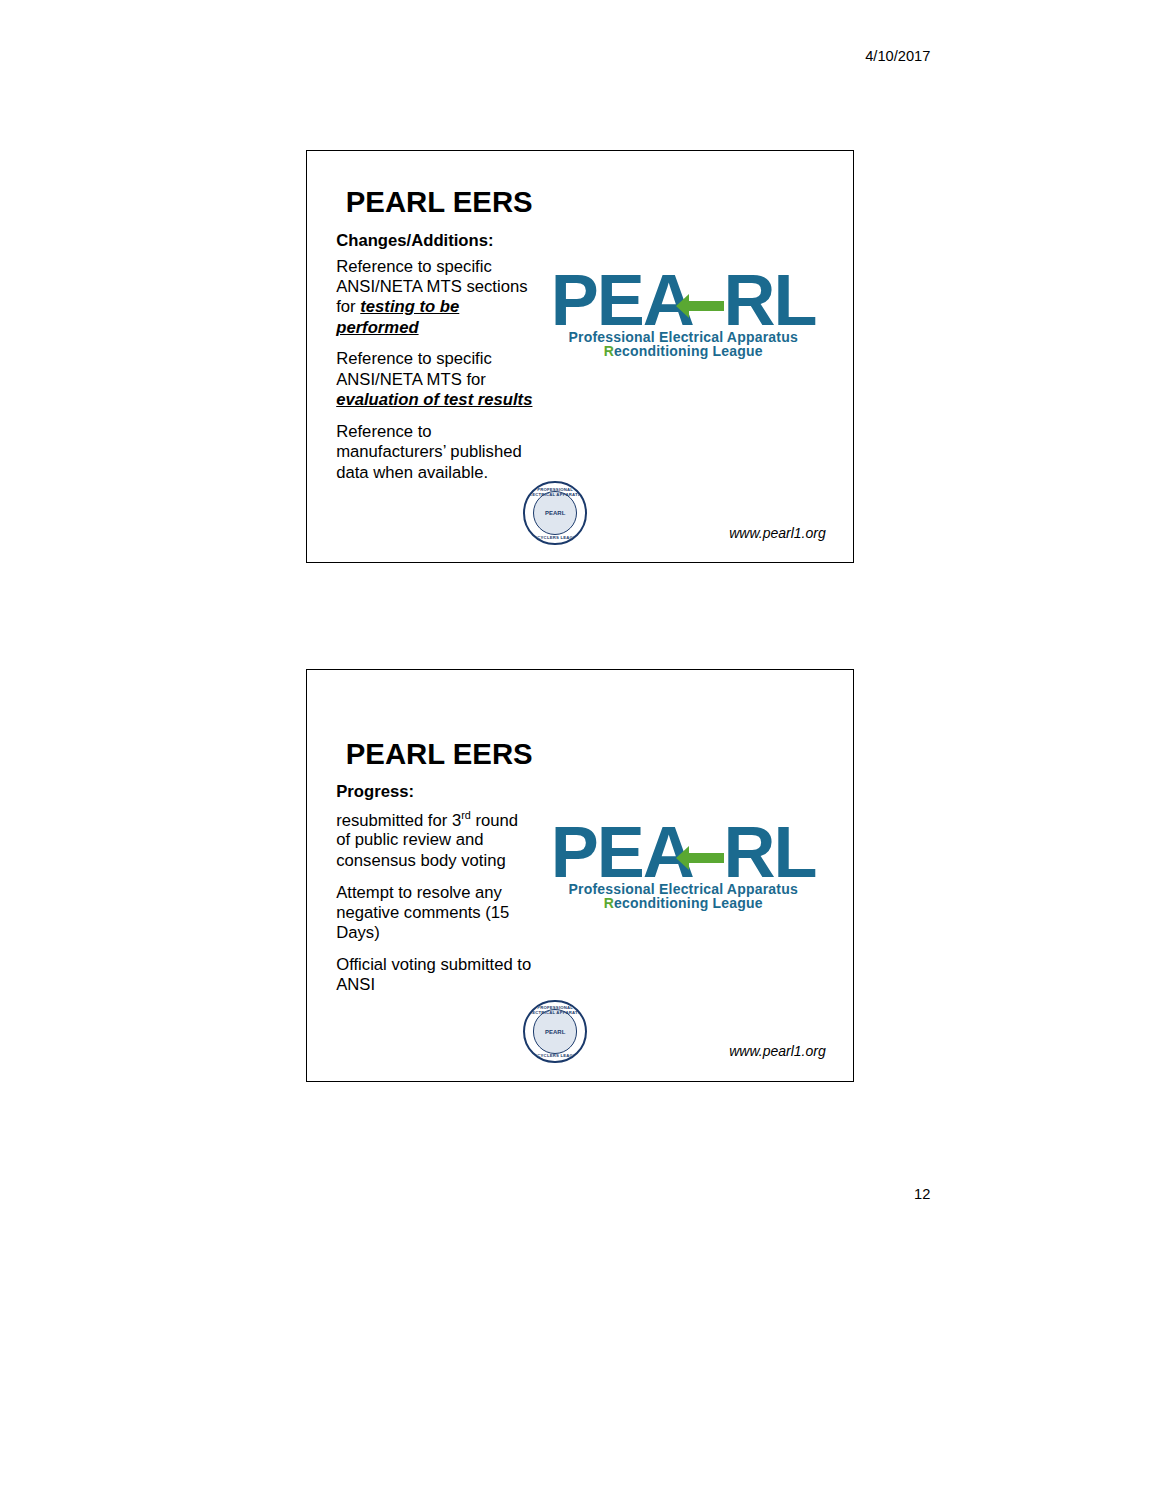4/10/2017
PEARL EERS
Changes/Additions:
Reference to specific ANSI/NETA MTS sections for testing to be performed
Reference to specific ANSI/NETA MTS for evaluation of test results
Reference to manufacturers’ published data when available.
PEA RL
Professional Electrical Apparatus Reconditioning League
PROFESSIONAL ELECTRICAL APPARATUS
PEARL
RECYCLERS LEAGUE
www.pearl1.org
PEARL EERS
Progress:
resubmitted for 3rd round of public review and consensus body voting
Attempt to resolve any negative comments (15 Days)
Official voting submitted to ANSI
PEA RL
Professional Electrical Apparatus Reconditioning League
PROFESSIONAL ELECTRICAL APPARATUS
PEARL
RECYCLERS LEAGUE
www.pearl1.org
12